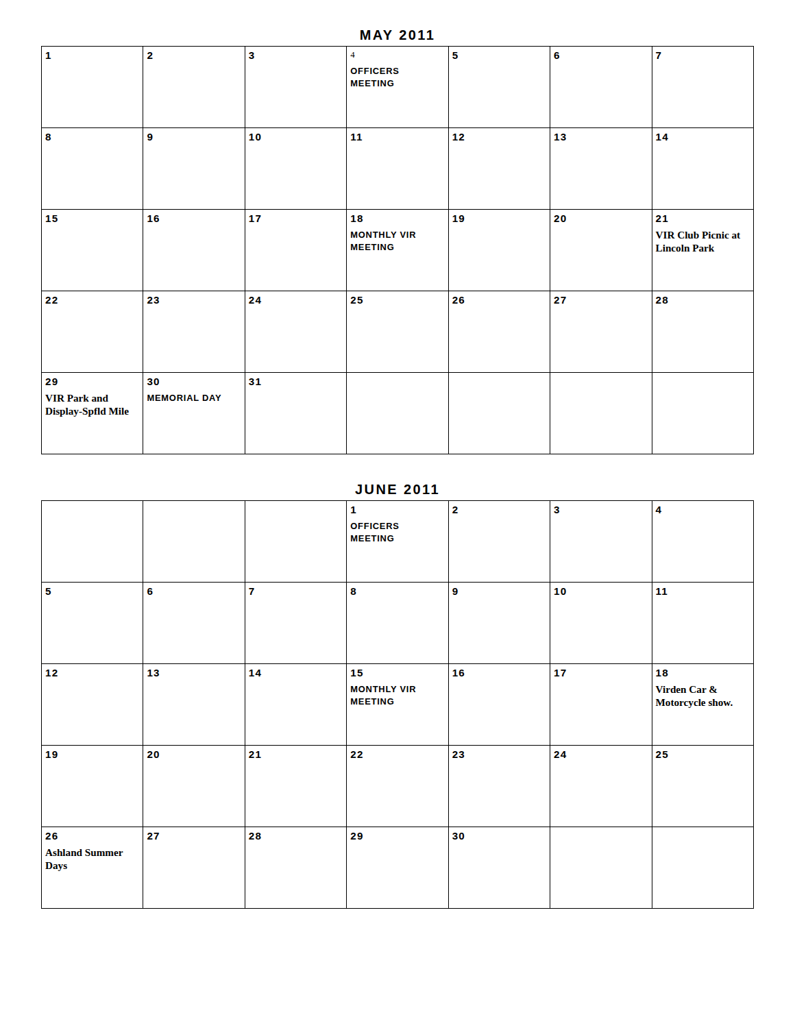May 2011
| 1 | 2 | 3 | 4 Officers Meeting | 5 | 6 | 7 |
| 8 | 9 | 10 | 11 | 12 | 13 | 14 |
| 15 | 16 | 17 | 18 Monthly VIR Meeting | 19 | 20 | 21 VIR Club Picnic at Lincoln Park |
| 22 | 23 | 24 | 25 | 26 | 27 | 28 |
| 29 VIR Park and Display-Spfld Mile | 30 Memorial Day | 31 | | | | |
June 2011
| | | | 1 Officers Meeting | 2 | 3 | 4 |
| 5 | 6 | 7 | 8 | 9 | 10 | 11 |
| 12 | 13 | 14 | 15 Monthly VIR Meeting | 16 | 17 | 18 Virden Car & Motorcycle show. |
| 19 | 20 | 21 | 22 | 23 | 24 | 25 |
| 26 Ashland Summer Days | 27 | 28 | 29 | 30 | | |